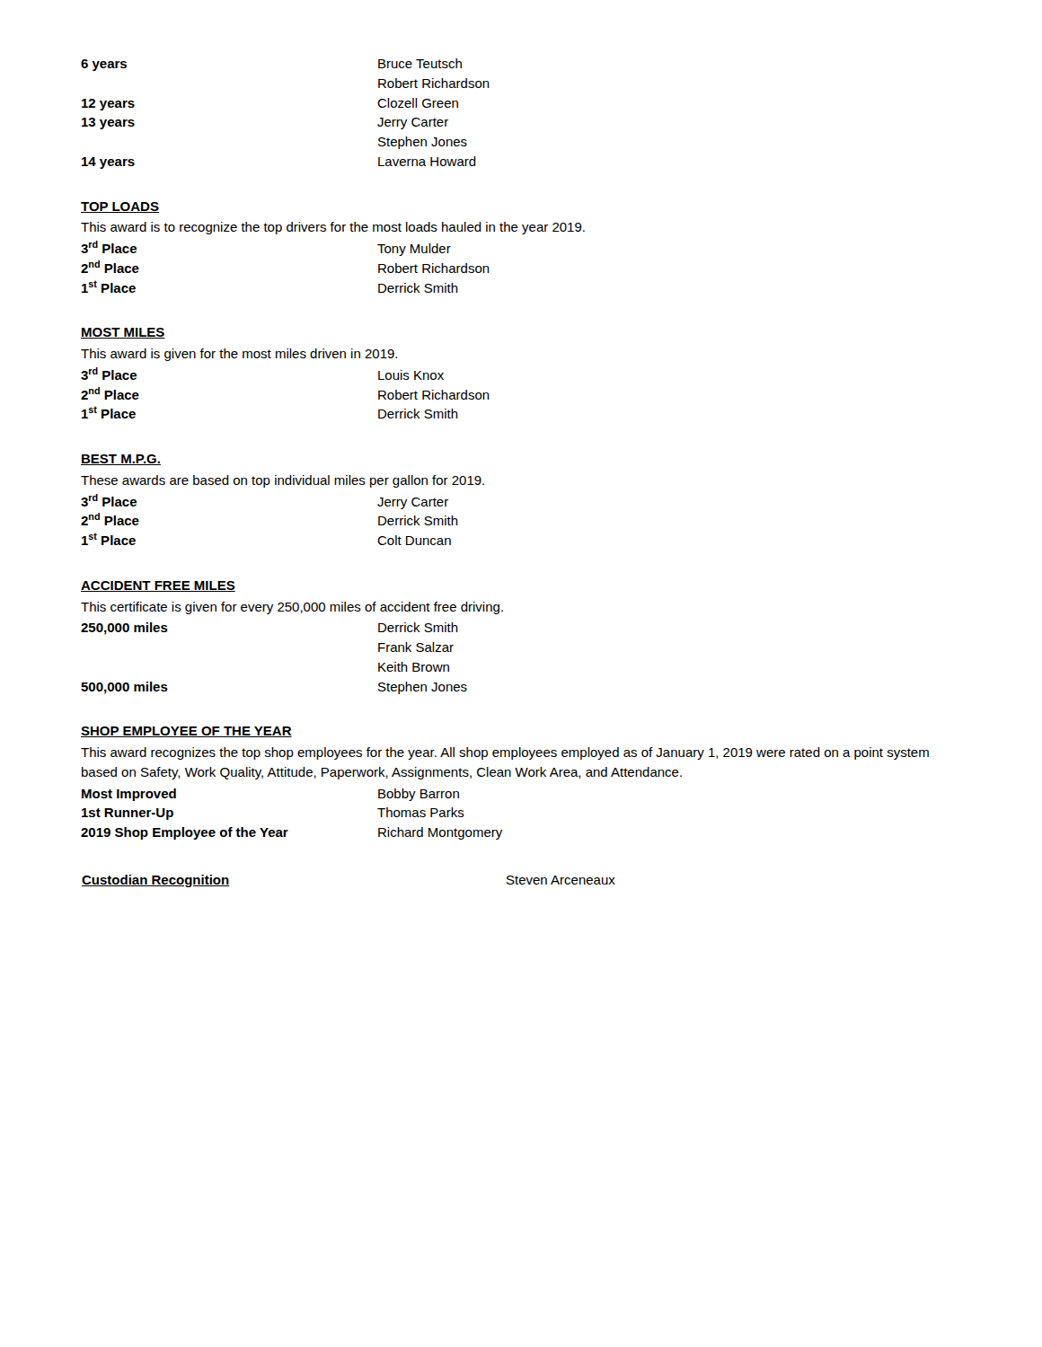| 6 years | Bruce Teutsch |
| | Robert Richardson |
| 12 years | Clozell Green |
| 13 years | Jerry Carter |
| | Stephen Jones |
| 14 years | Laverna Howard |
Top Loads
This award is to recognize the top drivers for the most loads hauled in the year 2019.
| 3 rd Place | Tony Mulder |
| 2 nd Place | Robert Richardson |
| 1 st Place | Derrick Smith |
Most Miles
This award is given for the most miles driven in 2019.
| 3 rd Place | Louis Knox |
| 2 nd Place | Robert Richardson |
| 1 st Place | Derrick Smith |
Best M.P.G.
These awards are based on top individual miles per gallon for 2019.
| 3 rd Place | Jerry Carter |
| 2 nd Place | Derrick Smith |
| 1 st Place | Colt Duncan |
Accident Free Miles
This certificate is given for every 250,000 miles of accident free driving.
| 250,000 miles | Derrick Smith |
| | Frank Salzar |
| | Keith Brown |
| 500,000 miles | Stephen Jones |
Shop Employee of the Year
This award recognizes the top shop employees for the year. All shop employees employed as of January 1, 2019 were rated on a point system based on Safety, Work Quality, Attitude, Paperwork, Assignments, Clean Work Area, and Attendance.
| Most Improved | Bobby Barron |
| 1st Runner-Up | Thomas Parks |
| 2019 Shop Employee of the Year | Richard Montgomery |
| Custodian Recognition | Steven Arceneaux |